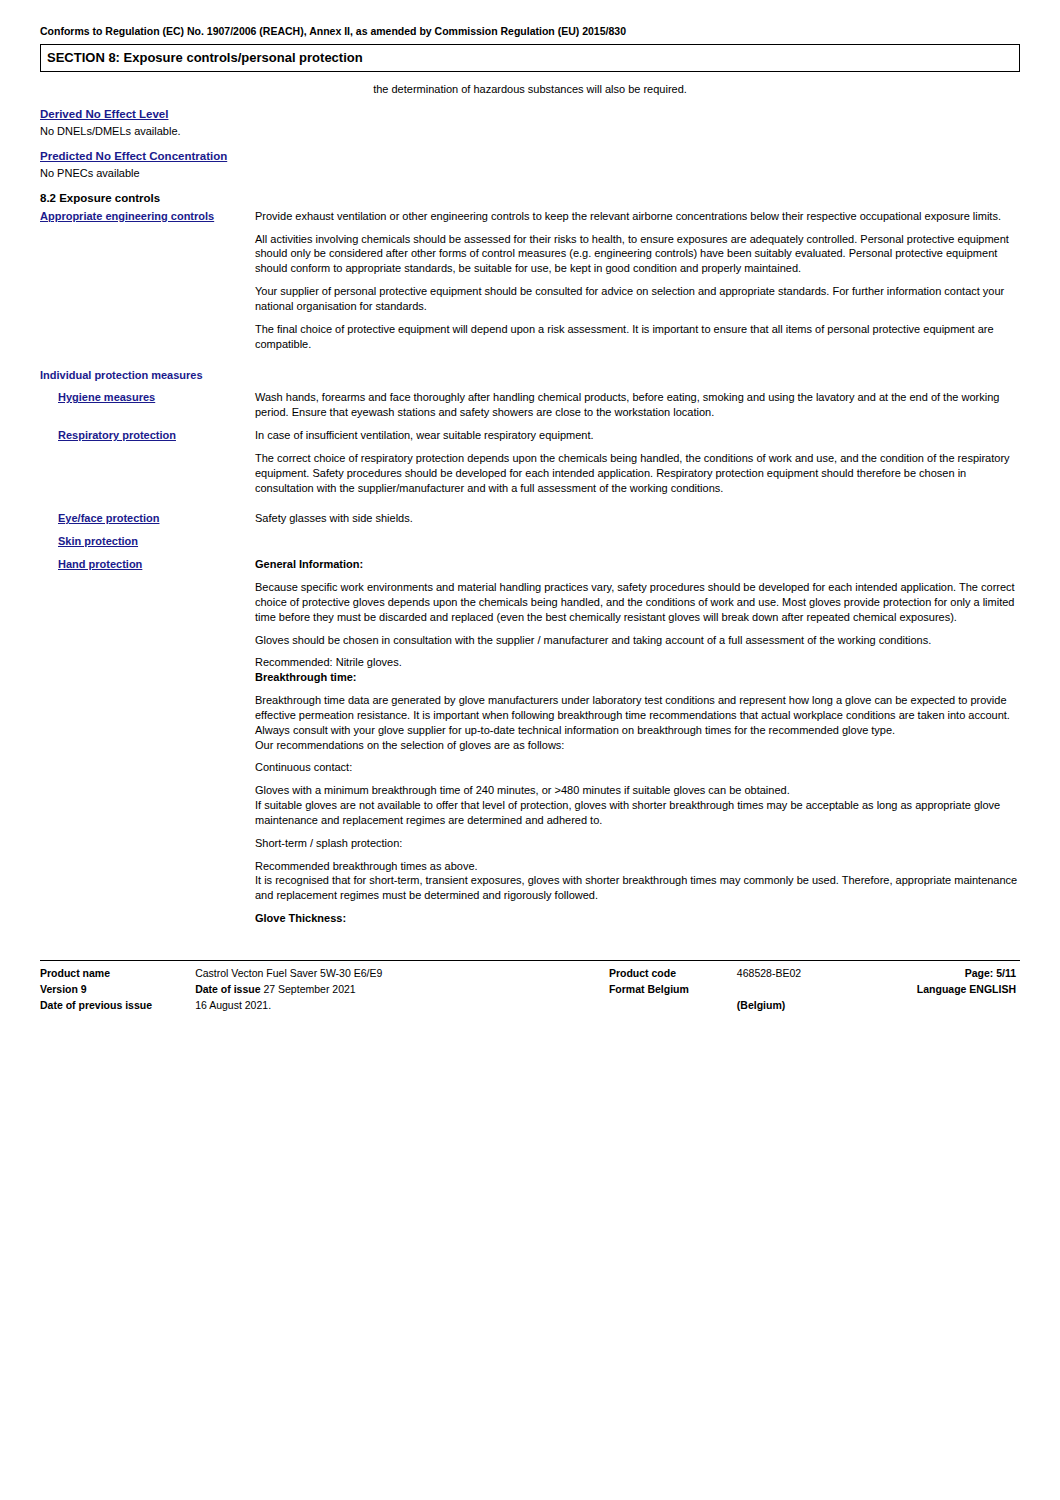Conforms to Regulation (EC) No. 1907/2006 (REACH), Annex II, as amended by Commission Regulation (EU) 2015/830
SECTION 8: Exposure controls/personal protection
the determination of hazardous substances will also be required.
Derived No Effect Level
No DNELs/DMELs available.
Predicted No Effect Concentration
No PNECs available
8.2 Exposure controls
| Appropriate engineering controls | Provide exhaust ventilation or other engineering controls to keep the relevant airborne concentrations below their respective occupational exposure limits. All activities involving chemicals should be assessed for their risks to health, to ensure exposures are adequately controlled. Personal protective equipment should only be considered after other forms of control measures (e.g. engineering controls) have been suitably evaluated. Personal protective equipment should conform to appropriate standards, be suitable for use, be kept in good condition and properly maintained. Your supplier of personal protective equipment should be consulted for advice on selection and appropriate standards. For further information contact your national organisation for standards. The final choice of protective equipment will depend upon a risk assessment. It is important to ensure that all items of personal protective equipment are compatible. |
| Individual protection measures |
| Hygiene measures | Wash hands, forearms and face thoroughly after handling chemical products, before eating, smoking and using the lavatory and at the end of the working period. Ensure that eyewash stations and safety showers are close to the workstation location. |
| Respiratory protection | In case of insufficient ventilation, wear suitable respiratory equipment. The correct choice of respiratory protection depends upon the chemicals being handled, the conditions of work and use, and the condition of the respiratory equipment. Safety procedures should be developed for each intended application. Respiratory protection equipment should therefore be chosen in consultation with the supplier/manufacturer and with a full assessment of the working conditions. |
| Eye/face protection | Safety glasses with side shields. |
| Skin protection |
| Hand protection | General Information: Because specific work environments and material handling practices vary, safety procedures should be developed for each intended application. The correct choice of protective gloves depends upon the chemicals being handled, and the conditions of work and use. Most gloves provide protection for only a limited time before they must be discarded and replaced (even the best chemically resistant gloves will break down after repeated chemical exposures). Gloves should be chosen in consultation with the supplier / manufacturer and taking account of a full assessment of the working conditions. Recommended: Nitrile gloves. Breakthrough time: Breakthrough time data are generated by glove manufacturers under laboratory test conditions and represent how long a glove can be expected to provide effective permeation resistance. It is important when following breakthrough time recommendations that actual workplace conditions are taken into account. Always consult with your glove supplier for up-to-date technical information on breakthrough times for the recommended glove type. Our recommendations on the selection of gloves are as follows: Continuous contact: Gloves with a minimum breakthrough time of 240 minutes, or >480 minutes if suitable gloves can be obtained. If suitable gloves are not available to offer that level of protection, gloves with shorter breakthrough times may be acceptable as long as appropriate glove maintenance and replacement regimes are determined and adhered to. Short-term / splash protection: Recommended breakthrough times as above. It is recognised that for short-term, transient exposures, gloves with shorter breakthrough times may commonly be used. Therefore, appropriate maintenance and replacement regimes must be determined and rigorously followed. Glove Thickness: |
| Product name | Castrol Vecton Fuel Saver 5W-30 E6/E9 | Product code | 468528-BE02 | Page: 5/11 |
| Version 9 | Date of issue 27 September 2021 | Format Belgium | | Language ENGLISH |
| Date of previous issue | 16 August 2021. | | (Belgium) | |